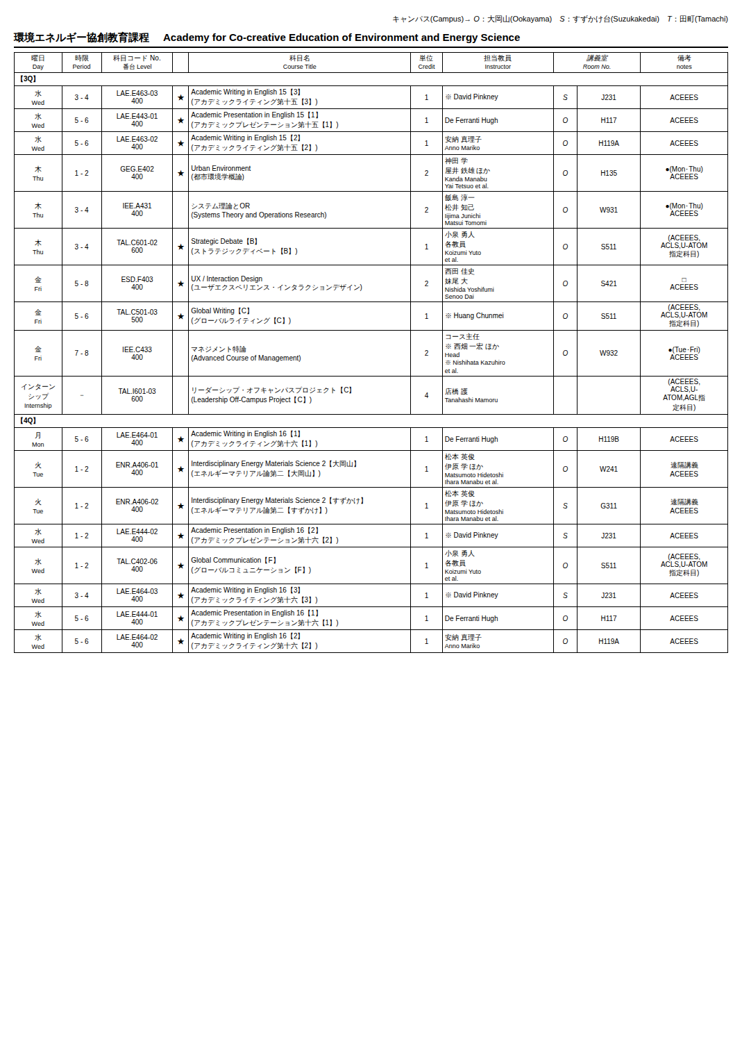キャンパス(Campus)→ O：大岡山(Ookayama)　S：すずかけ台(Suzukakedai)　T：田町(Tamachi)
環境エネルギー協創教育課程Academy for Co-creative Education of Environment and Energy Science
| 曜日 Day | 時限 Period | 科目コード No. 番台 Level | | 科目名 Course Title | 単位 Credit | 担当教員 Instructor | 講義室 Room No. | 備考 notes |
| --- | --- | --- | --- | --- | --- | --- | --- | --- |
| 【3Q】 |
| 水 Wed | 3 - 4 | LAE.E463-03 400 | ★ | Academic Writing in English 15【3】 (アカデミックライティング第十五【3】) | 1 | ※ David Pinkney | S | J231 | ACEEES |
| 水 Wed | 5 - 6 | LAE.E443-01 400 | ★ | Academic Presentation in English 15【1】 (アカデミックプレゼンテーション第十五【1】) | 1 | De Ferranti Hugh | O | H117 | ACEEES |
| 水 Wed | 5 - 6 | LAE.E463-02 400 | ★ | Academic Writing in English 15【2】 (アカデミックライティング第十五【2】) | 1 | 安納 真理子 Anno Mariko | O | H119A | ACEEES |
| 木 Thu | 1 - 2 | GEG.E402 400 | ★ | Urban Environment (都市環境学概論) | 2 | 神田 学 屋井 鉄雄 ほか Kanda Manabu Yai Tetsuo et al. | O | H135 | ●(Mon･Thu) ACEEES |
| 木 Thu | 3 - 4 | IEE.A431 400 | | システム理論とOR (Systems Theory and Operations Research) | 2 | 飯島 淳一 松井 知己 Iijima Junichi Matsui Tomomi | O | W931 | ●(Mon･Thu) ACEEES |
| 木 Thu | 3 - 4 | TAL.C601-02 600 | ★ | Strategic Debate【B】 (ストラテジックディベート【B】) | 1 | 小泉 勇人 各教員 Koizumi Yuto et al. | O | S511 | (ACEEES, ACLS,U-ATOM 指定科目) |
| 金 Fri | 5 - 8 | ESD.F403 400 | ★ | UX / Interaction Design (ユーザエクスペリエンス・インタラクションデザイン) | 2 | 西田 佳史 妹尾 大 Nishida Yoshifumi Senoo Dai | O | S421 | □ ACEEES |
| 金 Fri | 5 - 6 | TAL.C501-03 500 | ★ | Global Writing【C】 (グローバルライティング【C】) | 1 | ※ Huang Chunmei | O | S511 | (ACEEES, ACLS,U-ATOM 指定科目) |
| 金 Fri | 7 - 8 | IEE.C433 400 | | マネジメント特論 (Advanced Course of Management) | 2 | コース主任 ※ 西畑 一宏 ほか Head ※ Nishihata Kazuhiro et al. | O | W932 | ●(Tue･Fri) ACEEES |
| インターン シップ Internship | － | TAL.I601-03 600 | | リーダーシップ・オフキャンパスプロジェクト【C】 (Leadership Off-Campus Project【C】) | 4 | 店橋 護 Tanahashi Mamoru | | | (ACEEES, ACLS,U- ATOM,AGL指 定科目) |
| 【4Q】 |
| 月 Mon | 5 - 6 | LAE.E464-01 400 | ★ | Academic Writing in English 16【1】 (アカデミックライティング第十六【1】) | 1 | De Ferranti Hugh | O | H119B | ACEEES |
| 火 Tue | 1 - 2 | ENR.A406-01 400 | ★ | Interdisciplinary Energy Materials Science 2【大岡山】 (エネルギーマテリアル論第二【大岡山】) | 1 | 松本 英俊 伊原 学 ほか Matsumoto Hidetoshi Ihara Manabu et al. | O | W241 | 遠隔講義 ACEEES |
| 火 Tue | 1 - 2 | ENR.A406-02 400 | ★ | Interdisciplinary Energy Materials Science 2【すずかけ】 (エネルギーマテリアル論第二【すずかけ】) | 1 | 松本 英俊 伊原 学 ほか Matsumoto Hidetoshi Ihara Manabu et al. | S | G311 | 遠隔講義 ACEEES |
| 水 Wed | 1 - 2 | LAE.E444-02 400 | ★ | Academic Presentation in English 16【2】 (アカデミックプレゼンテーション第十六【2】) | 1 | ※ David Pinkney | S | J231 | ACEEES |
| 水 Wed | 1 - 2 | TAL.C402-06 400 | ★ | Global Communication【F】 (グローバルコミュニケーション【F】) | 1 | 小泉 勇人 各教員 Koizumi Yuto et al. | O | S511 | (ACEEES, ACLS,U-ATOM 指定科目) |
| 水 Wed | 3 - 4 | LAE.E464-03 400 | ★ | Academic Writing in English 16【3】 (アカデミックライティング第十六【3】) | 1 | ※ David Pinkney | S | J231 | ACEEES |
| 水 Wed | 5 - 6 | LAE.E444-01 400 | ★ | Academic Presentation in English 16【1】 (アカデミックプレゼンテーション第十六【1】) | 1 | De Ferranti Hugh | O | H117 | ACEEES |
| 水 Wed | 5 - 6 | LAE.E464-02 400 | ★ | Academic Writing in English 16【2】 (アカデミックライティング第十六【2】) | 1 | 安納 真理子 Anno Mariko | O | H119A | ACEEES |